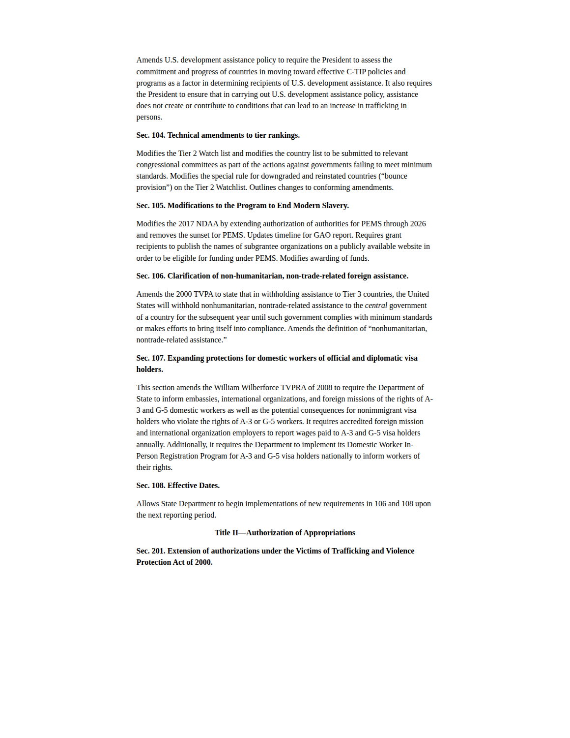Amends U.S. development assistance policy to require the President to assess the commitment and progress of countries in moving toward effective C-TIP policies and programs as a factor in determining recipients of U.S. development assistance. It also requires the President to ensure that in carrying out U.S. development assistance policy, assistance does not create or contribute to conditions that can lead to an increase in trafficking in persons.
Sec. 104. Technical amendments to tier rankings.
Modifies the Tier 2 Watch list and modifies the country list to be submitted to relevant congressional committees as part of the actions against governments failing to meet minimum standards. Modifies the special rule for downgraded and reinstated countries (“bounce provision”) on the Tier 2 Watchlist. Outlines changes to conforming amendments.
Sec. 105. Modifications to the Program to End Modern Slavery.
Modifies the 2017 NDAA by extending authorization of authorities for PEMS through 2026 and removes the sunset for PEMS. Updates timeline for GAO report. Requires grant recipients to publish the names of subgrantee organizations on a publicly available website in order to be eligible for funding under PEMS. Modifies awarding of funds.
Sec. 106. Clarification of non-humanitarian, non-trade-related foreign assistance.
Amends the 2000 TVPA to state that in withholding assistance to Tier 3 countries, the United States will withhold nonhumanitarian, nontrade-related assistance to the central government of a country for the subsequent year until such government complies with minimum standards or makes efforts to bring itself into compliance. Amends the definition of “nonhumanitarian, nontrade-related assistance.”
Sec. 107. Expanding protections for domestic workers of official and diplomatic visa holders.
This section amends the William Wilberforce TVPRA of 2008 to require the Department of State to inform embassies, international organizations, and foreign missions of the rights of A-3 and G-5 domestic workers as well as the potential consequences for nonimmigrant visa holders who violate the rights of A-3 or G-5 workers. It requires accredited foreign mission and international organization employers to report wages paid to A-3 and G-5 visa holders annually. Additionally, it requires the Department to implement its Domestic Worker In-Person Registration Program for A-3 and G-5 visa holders nationally to inform workers of their rights.
Sec. 108. Effective Dates.
Allows State Department to begin implementations of new requirements in 106 and 108 upon the next reporting period.
Title II—Authorization of Appropriations
Sec. 201. Extension of authorizations under the Victims of Trafficking and Violence Protection Act of 2000.